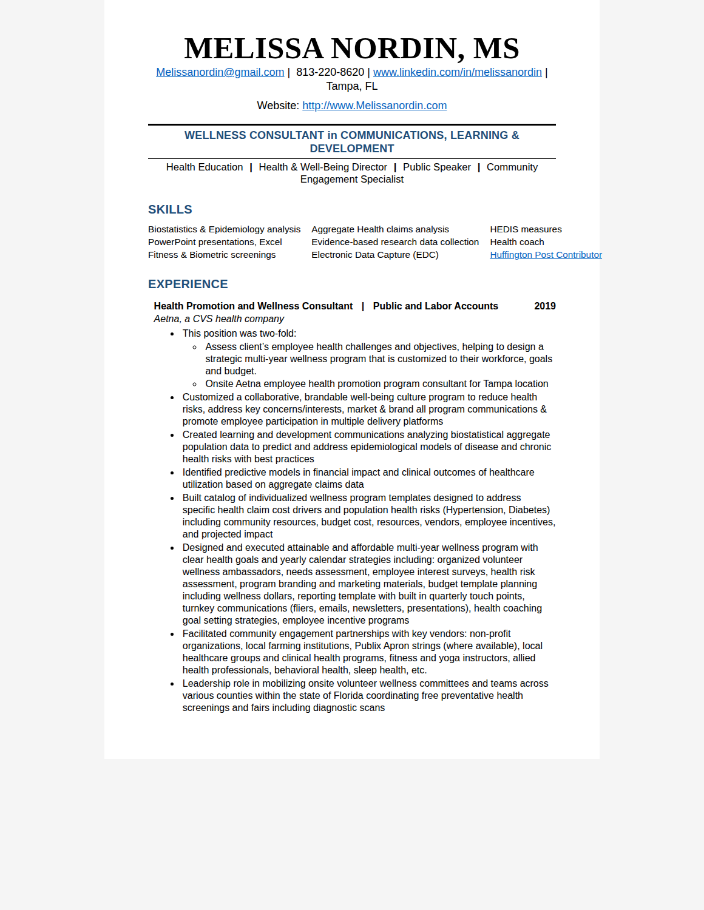MELISSA NORDIN, MS
Melissanordin@gmail.com | 813-220-8620 | www.linkedin.com/in/melissanordin | Tampa, FL
Website: http://www.Melissanordin.com
WELLNESS CONSULTANT in COMMUNICATIONS, LEARNING & DEVELOPMENT
Health Education | Health & Well-Being Director | Public Speaker | Community Engagement Specialist
SKILLS
Biostatistics & Epidemiology analysis
Aggregate Health claims analysis
HEDIS measures
PowerPoint presentations, Excel
Evidence-based research data collection
Health coach
Fitness & Biometric screenings
Electronic Data Capture (EDC)
Huffington Post Contributor
EXPERIENCE
Health Promotion and Wellness Consultant | Public and Labor Accounts 2019
Aetna, a CVS health company
This position was two-fold:
Assess client’s employee health challenges and objectives, helping to design a strategic multi-year wellness program that is customized to their workforce, goals and budget.
Onsite Aetna employee health promotion program consultant for Tampa location
Customized a collaborative, brandable well-being culture program to reduce health risks, address key concerns/interests, market & brand all program communications & promote employee participation in multiple delivery platforms
Created learning and development communications analyzing biostatistical aggregate population data to predict and address epidemiological models of disease and chronic health risks with best practices
Identified predictive models in financial impact and clinical outcomes of healthcare utilization based on aggregate claims data
Built catalog of individualized wellness program templates designed to address specific health claim cost drivers and population health risks (Hypertension, Diabetes) including community resources, budget cost, resources, vendors, employee incentives, and projected impact
Designed and executed attainable and affordable multi-year wellness program with clear health goals and yearly calendar strategies including: organized volunteer wellness ambassadors, needs assessment, employee interest surveys, health risk assessment, program branding and marketing materials, budget template planning including wellness dollars, reporting template with built in quarterly touch points, turnkey communications (fliers, emails, newsletters, presentations), health coaching goal setting strategies, employee incentive programs
Facilitated community engagement partnerships with key vendors: non-profit organizations, local farming institutions, Publix Apron strings (where available), local healthcare groups and clinical health programs, fitness and yoga instructors, allied health professionals, behavioral health, sleep health, etc.
Leadership role in mobilizing onsite volunteer wellness committees and teams across various counties within the state of Florida coordinating free preventative health screenings and fairs including diagnostic scans